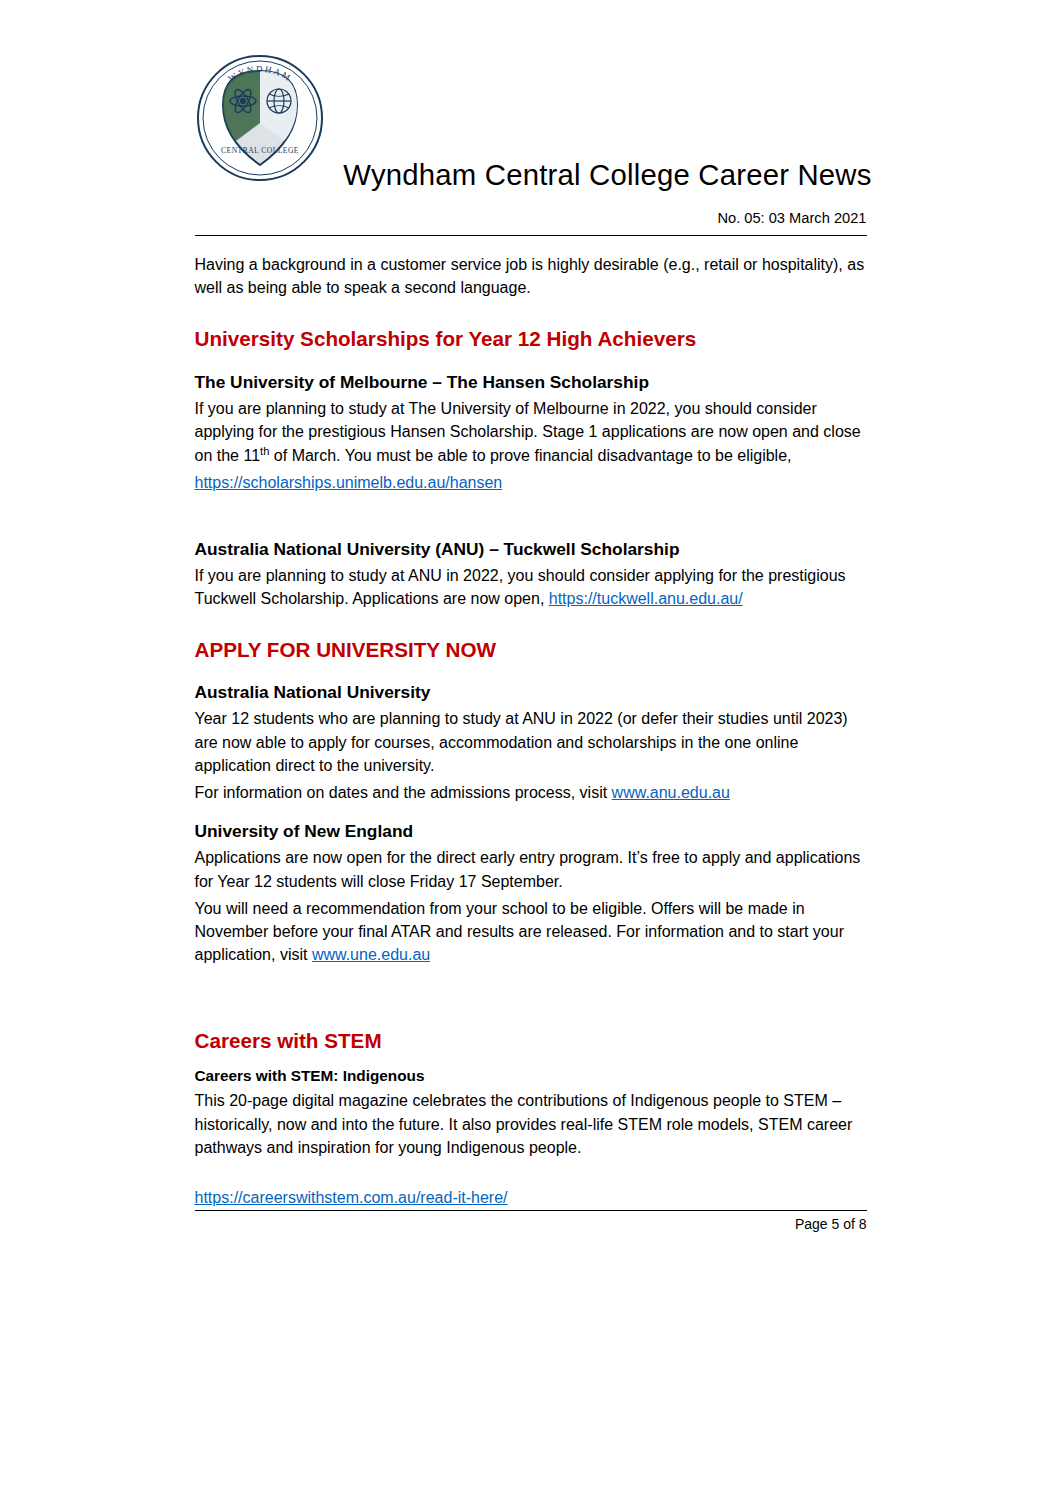CENTRAL COLLEGE WYNDHAM
Wyndham Central College Career News
No. 05: 03 March 2021
Having a background in a customer service job is highly desirable (e.g., retail or hospitality), as well as being able to speak a second language.
University Scholarships for Year 12 High Achievers
The University of Melbourne – The Hansen Scholarship
If you are planning to study at The University of Melbourne in 2022, you should consider applying for the prestigious Hansen Scholarship. Stage 1 applications are now open and close on the 11th of March. You must be able to prove financial disadvantage to be eligible,
https://scholarships.unimelb.edu.au/hansen
Australia National University (ANU) – Tuckwell Scholarship
If you are planning to study at ANU in 2022, you should consider applying for the prestigious Tuckwell Scholarship. Applications are now open, https://tuckwell.anu.edu.au/
Apply for University Now
Australia National University
Year 12 students who are planning to study at ANU in 2022 (or defer their studies until 2023) are now able to apply for courses, accommodation and scholarships in the one online application direct to the university.
For information on dates and the admissions process, visit www.anu.edu.au
University of New England
Applications are now open for the direct early entry program. It’s free to apply and applications for Year 12 students will close Friday 17 September.
You will need a recommendation from your school to be eligible. Offers will be made in November before your final ATAR and results are released. For information and to start your application, visit www.une.edu.au
Careers with STEM
Careers with STEM: Indigenous
This 20-page digital magazine celebrates the contributions of Indigenous people to STEM – historically, now and into the future. It also provides real-life STEM role models, STEM career pathways and inspiration for young Indigenous people.
https://careerswithstem.com.au/read-it-here/
Page 5 of 8